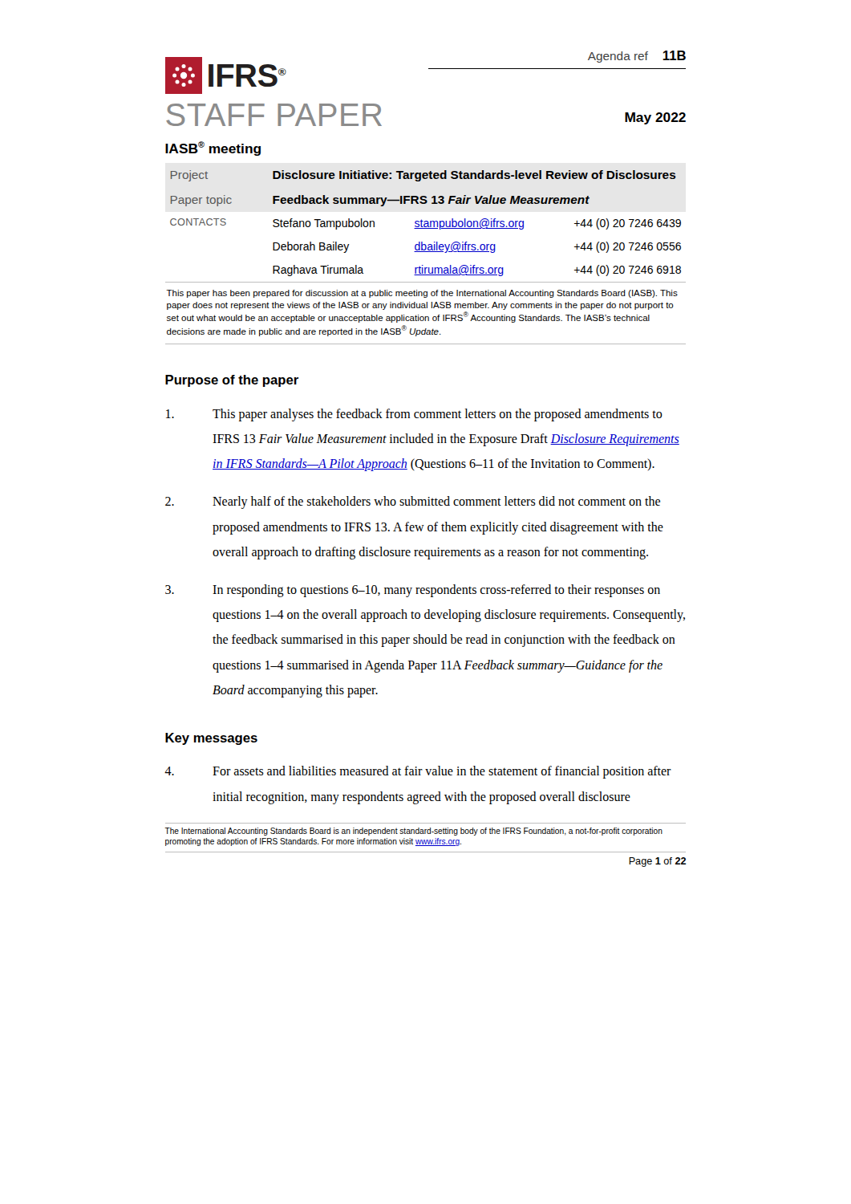IFRS®
Agenda ref 11B
STAFF PAPER
May 2022
IASB® meeting
| Project | Disclosure Initiative: Targeted Standards-level Review of Disclosures |
| Paper topic | Feedback summary—IFRS 13 Fair Value Measurement |
| CONTACTS | Stefano Tampubolon | stampubolon@ifrs.org | +44 (0) 20 7246 6439 |
| | Deborah Bailey | dbailey@ifrs.org | +44 (0) 20 7246 0556 |
| | Raghava Tirumala | rtirumala@ifrs.org | +44 (0) 20 7246 6918 |
This paper has been prepared for discussion at a public meeting of the International Accounting Standards Board (IASB). This paper does not represent the views of the IASB or any individual IASB member. Any comments in the paper do not purport to set out what would be an acceptable or unacceptable application of IFRS® Accounting Standards. The IASB’s technical decisions are made in public and are reported in the IASB® Update.
Purpose of the paper
1. This paper analyses the feedback from comment letters on the proposed amendments to IFRS 13 Fair Value Measurement included in the Exposure Draft Disclosure Requirements in IFRS Standards—A Pilot Approach (Questions 6–11 of the Invitation to Comment).
2. Nearly half of the stakeholders who submitted comment letters did not comment on the proposed amendments to IFRS 13. A few of them explicitly cited disagreement with the overall approach to drafting disclosure requirements as a reason for not commenting.
3. In responding to questions 6–10, many respondents cross-referred to their responses on questions 1–4 on the overall approach to developing disclosure requirements. Consequently, the feedback summarised in this paper should be read in conjunction with the feedback on questions 1–4 summarised in Agenda Paper 11A Feedback summary—Guidance for the Board accompanying this paper.
Key messages
4. For assets and liabilities measured at fair value in the statement of financial position after initial recognition, many respondents agreed with the proposed overall disclosure
The International Accounting Standards Board is an independent standard-setting body of the IFRS Foundation, a not-for-profit corporation promoting the adoption of IFRS Standards. For more information visit www.ifrs.org.
Page 1 of 22